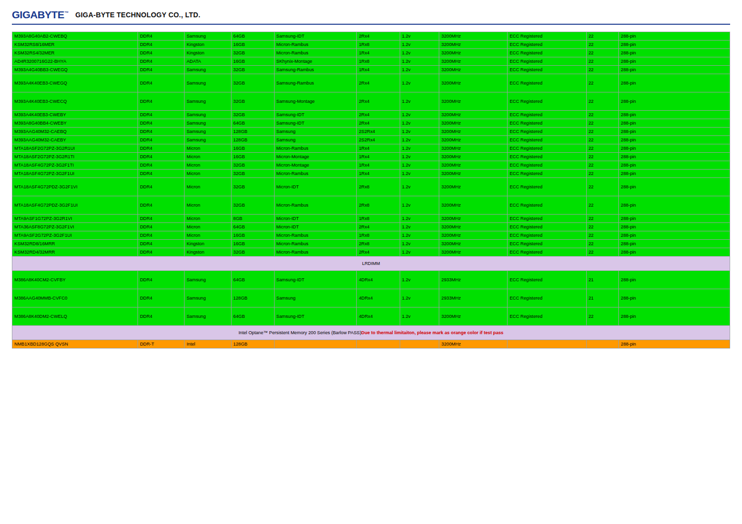GIGABYTE™
GIGA-BYTE TECHNOLOGY CO., LTD.
| M393A8G40AB2-CWEBQ | DDR4 | Samsung | 64GB | Samsung-IDT | 2Rx4 | 1.2v | 3200MHz | ECC Registered | 22 | 288-pin |
| KSM32RS8/16MER | DDR4 | Kingston | 16GB | Micron-Rambus | 1Rx8 | 1.2v | 3200MHz | ECC Registered | 22 | 288-pin |
| KSM32RS4/32MER | DDR4 | Kingston | 32GB | Micron-Rambus | 1Rx4 | 1.2v | 3200MHz | ECC Registered | 22 | 288-pin |
| AD4R3200716G22-BHYA | DDR4 | ADATA | 16GB | SKhynix-Montage | 1Rx8 | 1.2v | 3200MHz | ECC Registered | 22 | 288-pin |
| M393A4G40BB3-CWEGQ | DDR4 | Samsung | 32GB | Samsung-Rambus | 1Rx4 | 1.2v | 3200MHz | ECC Registered | 22 | 288-pin |
| M393A4K40EB3-CWEGQ | DDR4 | Samsung | 32GB | Samsung-Rambus | 2Rx4 | 1.2v | 3200MHz | ECC Registered | 22 | 288-pin |
| M393A4K40EB3-CWECQ | DDR4 | Samsung | 32GB | Samsung-Montage | 2Rx4 | 1.2v | 3200MHz | ECC Registered | 22 | 288-pin |
| M393A4K40EB3-CWEBY | DDR4 | Samsung | 32GB | Samsung-IDT | 2Rx4 | 1.2v | 3200MHz | ECC Registered | 22 | 288-pin |
| M393A8G40BB4-CWEBY | DDR4 | Samsung | 64GB | Samsung-IDT | 2Rx4 | 1.2v | 3200MHz | ECC Registered | 22 | 288-pin |
| M393AAG40M32-CAEBQ | DDR4 | Samsung | 128GB | Samsung | 2S2Rx4 | 1.2v | 3200MHz | ECC Registered | 22 | 288-pin |
| M393AAG40M32-CAEBY | DDR4 | Samsung | 128GB | Samsung | 2S2Rx4 | 1.2v | 3200MHz | ECC Registered | 22 | 288-pin |
| MTA18ASF2G72PZ-3G2R1UI | DDR4 | Micron | 16GB | Micron-Rambus | 1Rx4 | 1.2v | 3200MHz | ECC Registered | 22 | 288-pin |
| MTA18ASF2G72PZ-3G2R1TI | DDR4 | Micron | 16GB | Micron-Montage | 1Rx4 | 1.2v | 3200MHz | ECC Registered | 22 | 288-pin |
| MTA18ASF4G72PZ-3G2F1TI | DDR4 | Micron | 32GB | Micron-Montage | 1Rx4 | 1.2v | 3200MHz | ECC Registered | 22 | 288-pin |
| MTA18ASF4G72PZ-3G2F1UI | DDR4 | Micron | 32GB | Micron-Rambus | 1Rx4 | 1.2v | 3200MHz | ECC Registered | 22 | 288-pin |
| MTA18ASF4G72PDZ-3G2F1VI | DDR4 | Micron | 32GB | Micron-IDT | 2Rx8 | 1.2v | 3200MHz | ECC Registered | 22 | 288-pin |
| MTA18ASF4G72PDZ-3G2F1UI | DDR4 | Micron | 32GB | Micron-Rambus | 2Rx8 | 1.2v | 3200MHz | ECC Registered | 22 | 288-pin |
| MTA9ASF1G72PZ-3G2R1VI | DDR4 | Micron | 8GB | Micron-IDT | 1Rx8 | 1.2v | 3200MHz | ECC Registered | 22 | 288-pin |
| MTA36ASF8G72PZ-3G2F1VI | DDR4 | Micron | 64GB | Micron-IDT | 2Rx4 | 1.2v | 3200MHz | ECC Registered | 22 | 288-pin |
| MTA9ASF2G72PZ-3G2F1UI | DDR4 | Micron | 16GB | Micron-Rambus | 1Rx8 | 1.2v | 3200MHz | ECC Registered | 22 | 288-pin |
| KSM32RD8/16MRR | DDR4 | Kingston | 16GB | Micron-Rambus | 2Rx8 | 1.2v | 3200MHz | ECC Registered | 22 | 288-pin |
| KSM32RD4/32MRR | DDR4 | Kingston | 32GB | Micron-Rambus | 2Rx4 | 1.2v | 3200MHz | ECC Registered | 22 | 288-pin |
| LRDIMM |
| M386A8K40CM2-CVFBY | DDR4 | Samsung | 64GB | Samsung-IDT | 4DRx4 | 1.2v | 2933MHz | ECC Registered | 21 | 288-pin |
| M386AAG40MMB-CVFC0 | DDR4 | Samsung | 128GB | Samsung | 4DRx4 | 1.2v | 2933MHz | ECC Registered | 21 | 288-pin |
| M386A8K40DM2-CWELQ | DDR4 | Samsung | 64GB | Samsung-IDT | 4DRx4 | 1.2v | 3200MHz | ECC Registered | 22 | 288-pin |
| Intel Optane™ Persistent Memory 200 Series (Barlow PASS) Due to thermal limitaiton, please mark as orange color if test pass |
| NMB1XBD128GQS QVSN | DDR-T | Intel | 128GB | | | | 3200MHz | | | 288-pin |